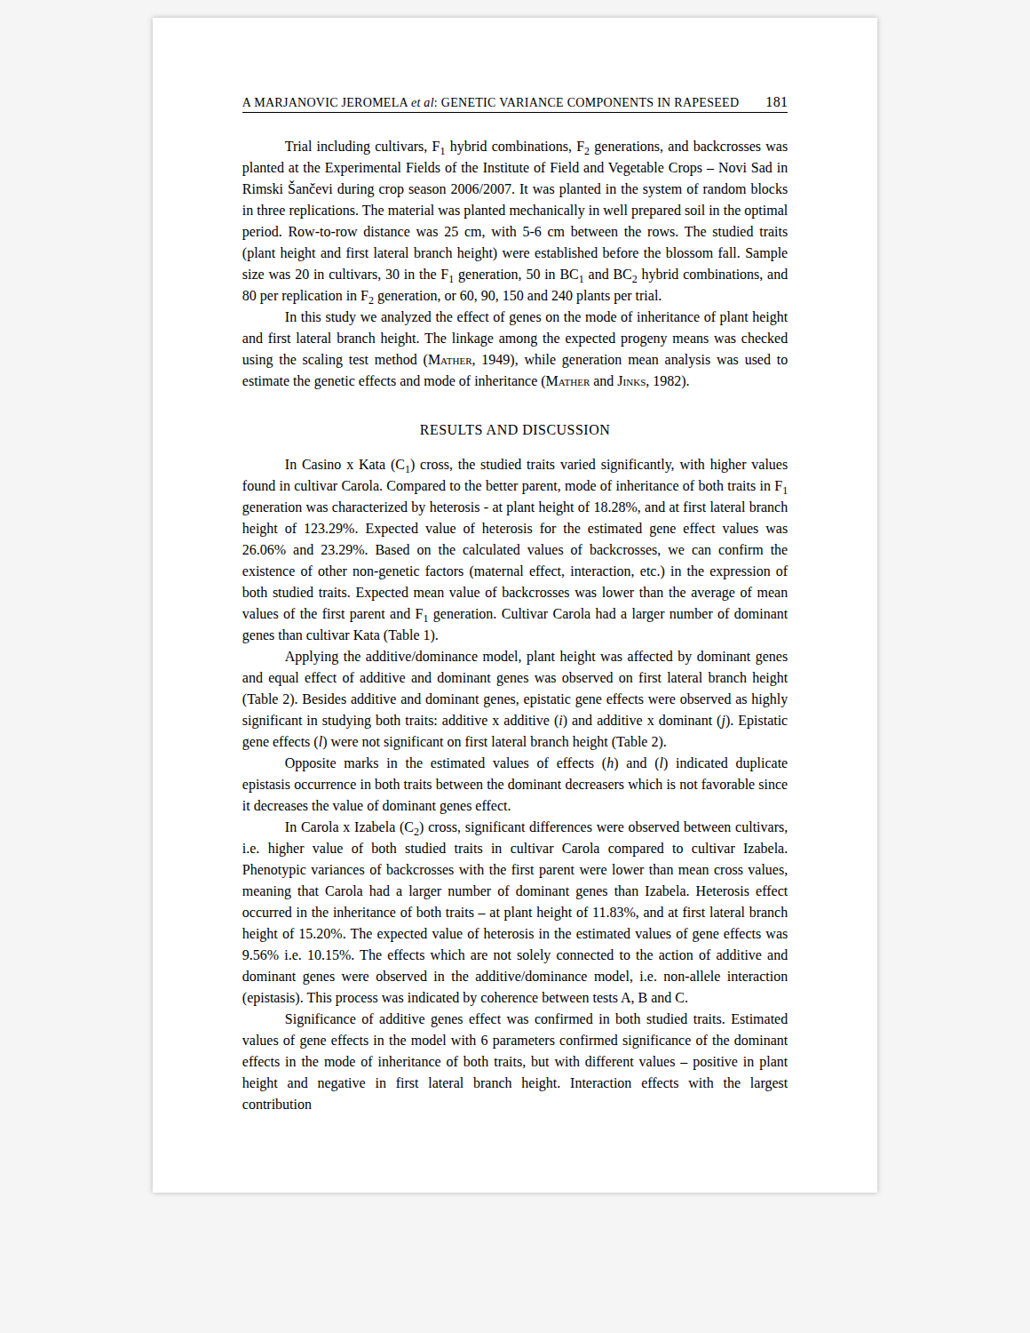A Marjanovic Jeromela et al: Genetic variance components in rapeseed
181
Trial including cultivars, F1 hybrid combinations, F2 generations, and backcrosses was planted at the Experimental Fields of the Institute of Field and Vegetable Crops – Novi Sad in Rimski Šančevi during crop season 2006/2007. It was planted in the system of random blocks in three replications. The material was planted mechanically in well prepared soil in the optimal period. Row-to-row distance was 25 cm, with 5-6 cm between the rows. The studied traits (plant height and first lateral branch height) were established before the blossom fall. Sample size was 20 in cultivars, 30 in the F1 generation, 50 in BC1 and BC2 hybrid combinations, and 80 per replication in F2 generation, or 60, 90, 150 and 240 plants per trial.
In this study we analyzed the effect of genes on the mode of inheritance of plant height and first lateral branch height. The linkage among the expected progeny means was checked using the scaling test method (Mather, 1949), while generation mean analysis was used to estimate the genetic effects and mode of inheritance (Mather and Jinks, 1982).
Results and Discussion
In Casino x Kata (C1) cross, the studied traits varied significantly, with higher values found in cultivar Carola. Compared to the better parent, mode of inheritance of both traits in F1 generation was characterized by heterosis - at plant height of 18.28%, and at first lateral branch height of 123.29%. Expected value of heterosis for the estimated gene effect values was 26.06% and 23.29%. Based on the calculated values of backcrosses, we can confirm the existence of other non-genetic factors (maternal effect, interaction, etc.) in the expression of both studied traits. Expected mean value of backcrosses was lower than the average of mean values of the first parent and F1 generation. Cultivar Carola had a larger number of dominant genes than cultivar Kata (Table 1).
Applying the additive/dominance model, plant height was affected by dominant genes and equal effect of additive and dominant genes was observed on first lateral branch height (Table 2). Besides additive and dominant genes, epistatic gene effects were observed as highly significant in studying both traits: additive x additive (i) and additive x dominant (j). Epistatic gene effects (l) were not significant on first lateral branch height (Table 2).
Opposite marks in the estimated values of effects (h) and (l) indicated duplicate epistasis occurrence in both traits between the dominant decreasers which is not favorable since it decreases the value of dominant genes effect.
In Carola x Izabela (C2) cross, significant differences were observed between cultivars, i.e. higher value of both studied traits in cultivar Carola compared to cultivar Izabela. Phenotypic variances of backcrosses with the first parent were lower than mean cross values, meaning that Carola had a larger number of dominant genes than Izabela. Heterosis effect occurred in the inheritance of both traits – at plant height of 11.83%, and at first lateral branch height of 15.20%. The expected value of heterosis in the estimated values of gene effects was 9.56% i.e. 10.15%. The effects which are not solely connected to the action of additive and dominant genes were observed in the additive/dominance model, i.e. non-allele interaction (epistasis). This process was indicated by coherence between tests A, B and C.
Significance of additive genes effect was confirmed in both studied traits. Estimated values of gene effects in the model with 6 parameters confirmed significance of the dominant effects in the mode of inheritance of both traits, but with different values – positive in plant height and negative in first lateral branch height. Interaction effects with the largest contribution